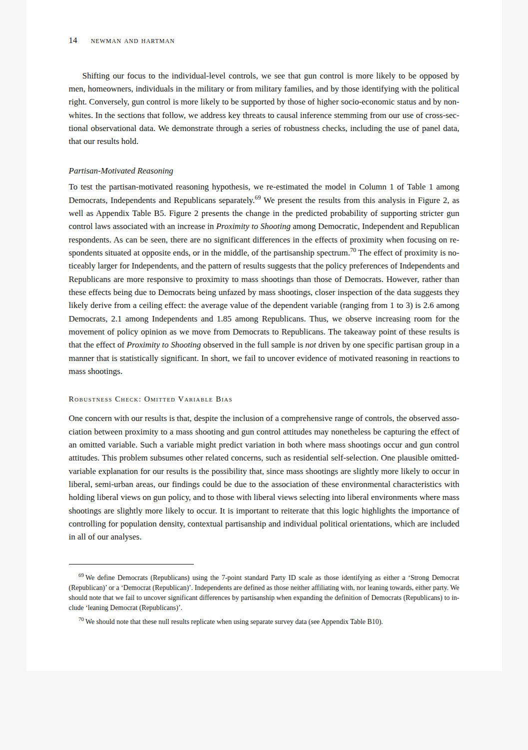14newman and hartman
Shifting our focus to the individual-level controls, we see that gun control is more likely to be opposed by men, homeowners, individuals in the military or from military families, and by those identifying with the political right. Conversely, gun control is more likely to be supported by those of higher socio-economic status and by non-whites. In the sections that follow, we address key threats to causal inference stemming from our use of cross-sectional observational data. We demonstrate through a series of robustness checks, including the use of panel data, that our results hold.
Partisan-Motivated Reasoning
To test the partisan-motivated reasoning hypothesis, we re-estimated the model in Column 1 of Table 1 among Democrats, Independents and Republicans separately.69 We present the results from this analysis in Figure 2, as well as Appendix Table B5. Figure 2 presents the change in the predicted probability of supporting stricter gun control laws associated with an increase in Proximity to Shooting among Democratic, Independent and Republican respondents. As can be seen, there are no significant differences in the effects of proximity when focusing on respondents situated at opposite ends, or in the middle, of the partisanship spectrum.70 The effect of proximity is noticeably larger for Independents, and the pattern of results suggests that the policy preferences of Independents and Republicans are more responsive to proximity to mass shootings than those of Democrats. However, rather than these effects being due to Democrats being unfazed by mass shootings, closer inspection of the data suggests they likely derive from a ceiling effect: the average value of the dependent variable (ranging from 1 to 3) is 2.6 among Democrats, 2.1 among Independents and 1.85 among Republicans. Thus, we observe increasing room for the movement of policy opinion as we move from Democrats to Republicans. The takeaway point of these results is that the effect of Proximity to Shooting observed in the full sample is not driven by one specific partisan group in a manner that is statistically significant. In short, we fail to uncover evidence of motivated reasoning in reactions to mass shootings.
Robustness Check: Omitted Variable Bias
One concern with our results is that, despite the inclusion of a comprehensive range of controls, the observed association between proximity to a mass shooting and gun control attitudes may nonetheless be capturing the effect of an omitted variable. Such a variable might predict variation in both where mass shootings occur and gun control attitudes. This problem subsumes other related concerns, such as residential self-selection. One plausible omitted-variable explanation for our results is the possibility that, since mass shootings are slightly more likely to occur in liberal, semi-urban areas, our findings could be due to the association of these environmental characteristics with holding liberal views on gun policy, and to those with liberal views selecting into liberal environments where mass shootings are slightly more likely to occur. It is important to reiterate that this logic highlights the importance of controlling for population density, contextual partisanship and individual political orientations, which are included in all of our analyses.
69 We define Democrats (Republicans) using the 7-point standard Party ID scale as those identifying as either a ‘Strong Democrat (Republican)’ or a ‘Democrat (Republican)’. Independents are defined as those neither affiliating with, nor leaning towards, either party. We should note that we fail to uncover significant differences by partisanship when expanding the definition of Democrats (Republicans) to include ‘leaning Democrat (Republicans)’.
70 We should note that these null results replicate when using separate survey data (see Appendix Table B10).